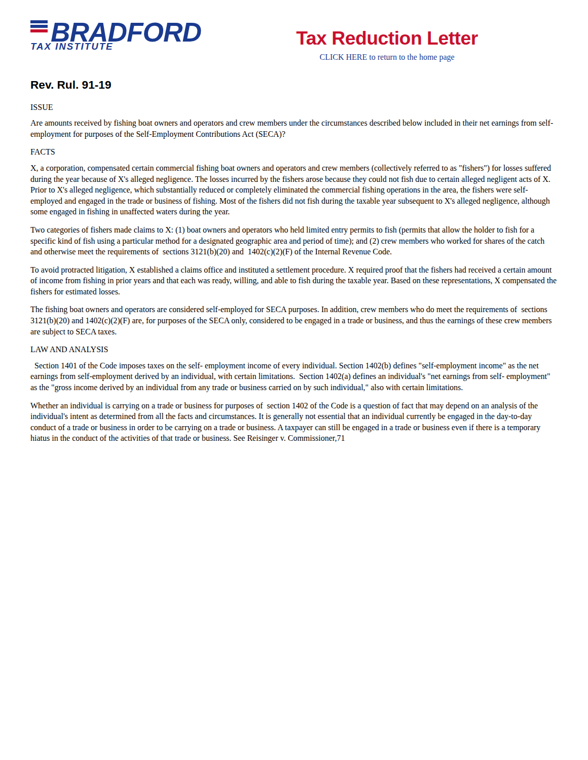BRADFORD TAX INSTITUTE
Tax Reduction Letter
CLICK HERE to return to the home page
Rev. Rul. 91-19
ISSUE
Are amounts received by fishing boat owners and operators and crew members under the circumstances described below included in their net earnings from self-employment for purposes of the Self-Employment Contributions Act (SECA)?
FACTS
X, a corporation, compensated certain commercial fishing boat owners and operators and crew members (collectively referred to as "fishers") for losses suffered during the year because of X's alleged negligence. The losses incurred by the fishers arose because they could not fish due to certain alleged negligent acts of X. Prior to X's alleged negligence, which substantially reduced or completely eliminated the commercial fishing operations in the area, the fishers were self-employed and engaged in the trade or business of fishing. Most of the fishers did not fish during the taxable year subsequent to X's alleged negligence, although some engaged in fishing in unaffected waters during the year.
Two categories of fishers made claims to X: (1) boat owners and operators who held limited entry permits to fish (permits that allow the holder to fish for a specific kind of fish using a particular method for a designated geographic area and period of time); and (2) crew members who worked for shares of the catch and otherwise meet the requirements of sections 3121(b)(20) and 1402(c)(2)(F) of the Internal Revenue Code.
To avoid protracted litigation, X established a claims office and instituted a settlement procedure. X required proof that the fishers had received a certain amount of income from fishing in prior years and that each was ready, willing, and able to fish during the taxable year. Based on these representations, X compensated the fishers for estimated losses.
The fishing boat owners and operators are considered self-employed for SECA purposes. In addition, crew members who do meet the requirements of sections 3121(b)(20) and 1402(c)(2)(F) are, for purposes of the SECA only, considered to be engaged in a trade or business, and thus the earnings of these crew members are subject to SECA taxes.
LAW AND ANALYSIS
Section 1401 of the Code imposes taxes on the self- employment income of every individual. Section 1402(b) defines "self-employment income" as the net earnings from self-employment derived by an individual, with certain limitations. Section 1402(a) defines an individual's "net earnings from self- employment" as the "gross income derived by an individual from any trade or business carried on by such individual," also with certain limitations.
Whether an individual is carrying on a trade or business for purposes of section 1402 of the Code is a question of fact that may depend on an analysis of the individual's intent as determined from all the facts and circumstances. It is generally not essential that an individual currently be engaged in the day-to-day conduct of a trade or business in order to be carrying on a trade or business. A taxpayer can still be engaged in a trade or business even if there is a temporary hiatus in the conduct of the activities of that trade or business. See Reisinger v. Commissioner,71